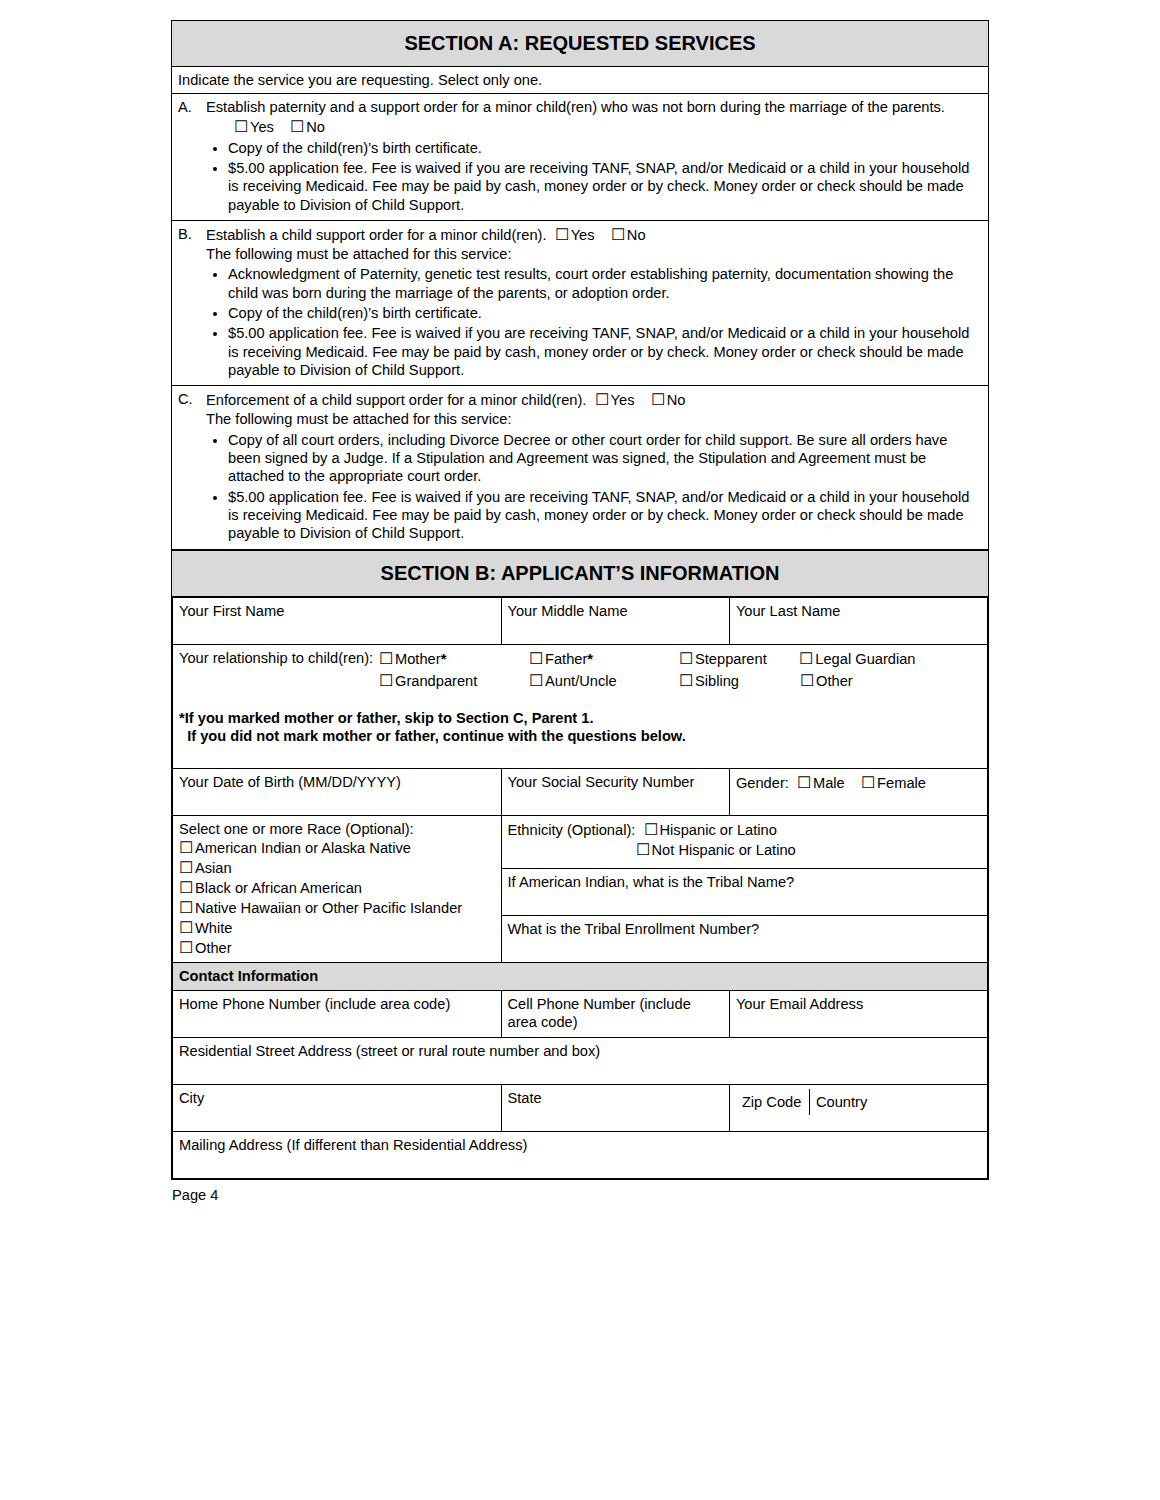SECTION A: REQUESTED SERVICES
Indicate the service you are requesting. Select only one.
A.
Establish paternity and a support order for a minor child(ren) who was not born during the marriage of the parents.
Yes No
Copy of the child(ren)’s birth certificate.
$5.00 application fee. Fee is waived if you are receiving TANF, SNAP, and/or Medicaid or a child in your household is receiving Medicaid. Fee may be paid by cash, money order or by check. Money order or check should be made payable to Division of Child Support.
B.
Establish a child support order for a minor child(ren). Yes No
The following must be attached for this service:
Acknowledgment of Paternity, genetic test results, court order establishing paternity, documentation showing the child was born during the marriage of the parents, or adoption order.
Copy of the child(ren)’s birth certificate.
$5.00 application fee. Fee is waived if you are receiving TANF, SNAP, and/or Medicaid or a child in your household is receiving Medicaid. Fee may be paid by cash, money order or by check. Money order or check should be made payable to Division of Child Support.
C.
Enforcement of a child support order for a minor child(ren). Yes No
The following must be attached for this service:
Copy of all court orders, including Divorce Decree or other court order for child support. Be sure all orders have been signed by a Judge. If a Stipulation and Agreement was signed, the Stipulation and Agreement must be attached to the appropriate court order.
$5.00 application fee. Fee is waived if you are receiving TANF, SNAP, and/or Medicaid or a child in your household is receiving Medicaid. Fee may be paid by cash, money order or by check. Money order or check should be made payable to Division of Child Support.
SECTION B: APPLICANT’S INFORMATION
| Your First Name | Your Middle Name | Your Last Name |
| Your relationship to child(ren): Mother * Father * Stepparent Legal Guardian Grandparent Aunt/Uncle Sibling Other *If you marked mother or father, skip to Section C, Parent 1. If you did not mark mother or father, continue with the questions below. |
| Your Date of Birth (MM/DD/YYYY) | Your Social Security Number | Gender: Male Female |
| Select one or more Race (Optional): American Indian or Alaska Native Asian Black or African American Native Hawaiian or Other Pacific Islander White Other | Ethnicity (Optional): Hispanic or Latino Not Hispanic or Latino |
| If American Indian, what is the Tribal Name? |
| What is the Tribal Enrollment Number? |
| Contact Information |
| Home Phone Number (include area code) | Cell Phone Number (include area code) | Your Email Address |
| Residential Street Address (street or rural route number and box) |
| City | State | / Zip Code / Country / |
| Mailing Address (If different than Residential Address) |
Page 4